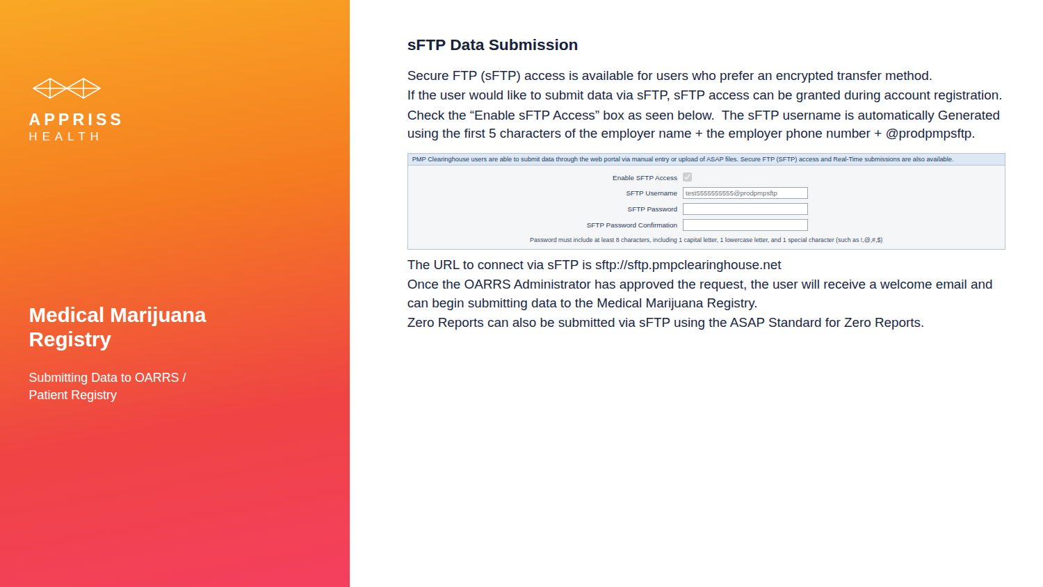APPRISS
HEALTH
Medical Marijuana
Registry
Submitting Data to OARRS /
Patient Registry
sFTP Data Submission
Secure FTP (sFTP) access is available for users who prefer an encrypted transfer method.
If the user would like to submit data via sFTP, sFTP access can be granted during account registration.
Check the “Enable sFTP Access” box as seen below. The sFTP username is automatically Generated using the first 5 characters of the employer name + the employer phone number + @prodpmpsftp.
PMP Clearinghouse users are able to submit data through the web portal via manual entry or upload of ASAP files. Secure FTP (SFTP) access and Real-Time submissions are also available.
Enable SFTP Access
SFTP Username
SFTP Password
SFTP Password Confirmation
Password must include at least 8 characters, including 1 capital letter, 1 lowercase letter, and 1 special character (such as !,@,#,$)
The URL to connect via sFTP is sftp://sftp.pmpclearinghouse.net
Once the OARRS Administrator has approved the request, the user will receive a welcome email and can begin submitting data to the Medical Marijuana Registry.
Zero Reports can also be submitted via sFTP using the ASAP Standard for Zero Reports.